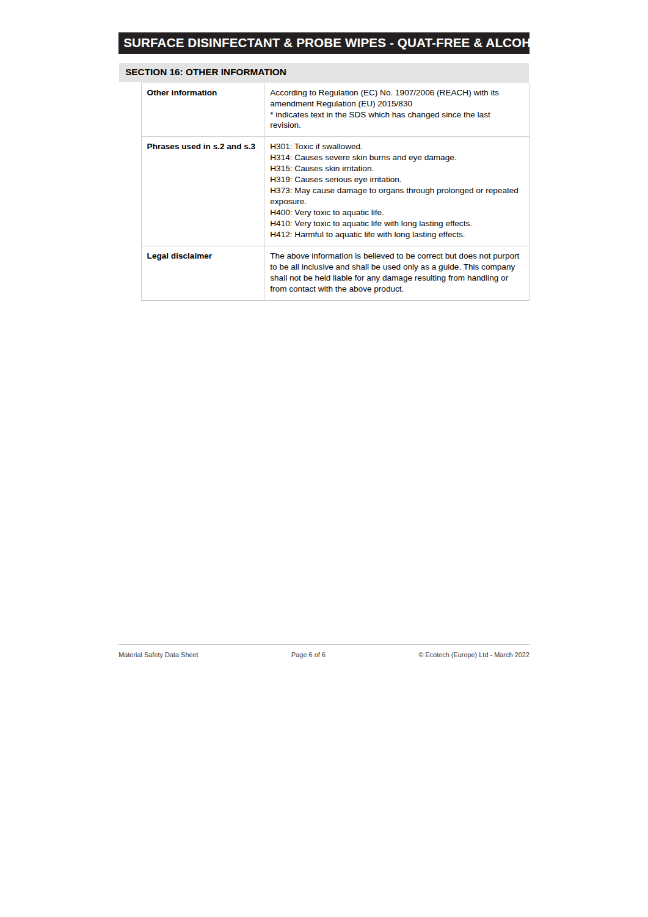SURFACE DISINFECTANT & PROBE WIPES - QUAT-FREE & ALCOHOL-FREE
SECTION 16: OTHER INFORMATION
| | Other information | According to Regulation (EC) No. 1907/2006 (REACH) with its amendment Regulation (EU) 2015/830 * indicates text in the SDS which has changed since the last revision. |
| | Phrases used in s.2 and s.3 | H301: Toxic if swallowed. H314: Causes severe skin burns and eye damage. H315: Causes skin irritation. H319: Causes serious eye irritation. H373: May cause damage to organs through prolonged or repeated exposure. H400: Very toxic to aquatic life. H410: Very toxic to aquatic life with long lasting effects. H412: Harmful to aquatic life with long lasting effects. |
| | Legal disclaimer | The above information is believed to be correct but does not purport to be all inclusive and shall be used only as a guide. This company shall not be held liable for any damage resulting from handling or from contact with the above product. |
Material Safety Data Sheet
Page 6 of 6
© Ecotech (Europe) Ltd - March 2022